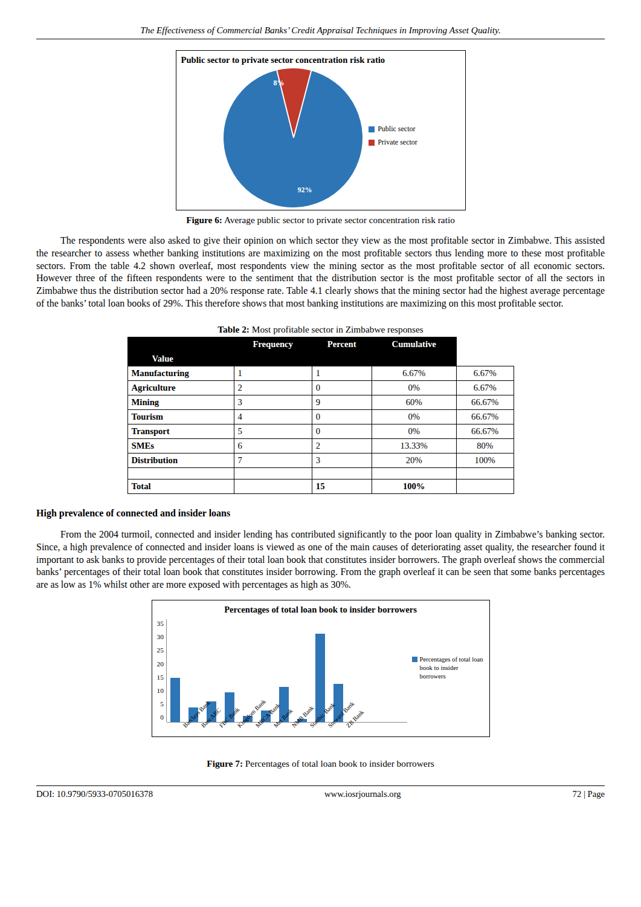The Effectiveness of Commercial Banks’ Credit Appraisal Techniques in Improving Asset Quality.
Public sector to private sector concentration risk ratio
8%
92%
Public sector
Private sector
Figure 6: Average public sector to private sector concentration risk ratio
The respondents were also asked to give their opinion on which sector they view as the most profitable sector in Zimbabwe. This assisted the researcher to assess whether banking institutions are maximizing on the most profitable sectors thus lending more to these most profitable sectors. From the table 4.2 shown overleaf, most respondents view the mining sector as the most profitable sector of all economic sectors. However three of the fifteen respondents were to the sentiment that the distribution sector is the most profitable sector of all the sectors in Zimbabwe thus the distribution sector had a 20% response rate. Table 4.1 clearly shows that the mining sector had the highest average percentage of the banks’ total loan books of 29%. This therefore shows that most banking institutions are maximizing on this most profitable sector.
Table 2: Most profitable sector in Zimbabwe responses
| | Frequency | Percent | Cumulative |
| --- | --- | --- | --- |
| Value | | | |
| Manufacturing | 1 | 1 | 6.67% | 6.67% |
| Agriculture | 2 | 0 | 0% | 6.67% |
| Mining | 3 | 9 | 60% | 66.67% |
| Tourism | 4 | 0 | 0% | 66.67% |
| Transport | 5 | 0 | 0% | 66.67% |
| SMEs | 6 | 2 | 13.33% | 80% |
| Distribution | 7 | 3 | 20% | 100% |
| Total | | 15 | 100% | |
High prevalence of connected and insider loans
From the 2004 turmoil, connected and insider lending has contributed significantly to the poor loan quality in Zimbabwe’s banking sector. Since, a high prevalence of connected and insider loans is viewed as one of the main causes of deteriorating asset quality, the researcher found it important to ask banks to provide percentages of their total loan book that constitutes insider borrowers. The graph overleaf shows the commercial banks’ percentages of their total loan book that constitutes insider borrowing. From the graph overleaf it can be seen that some banks percentages are as low as 1% whilst other are more exposed with percentages as high as 30%.
Percentages of total loan book to insider borrowers
35 30 25 20 15 10 5 0
Percentages of total loan book to insider borrowers
Barclays Bank BancABC FBC Bank Kingdom Bank MBCA Bank Met Bank NMB Bank Stanbic Bank Steward Bank ZB Bank
Figure 7: Percentages of total loan book to insider borrowers
DOI: 10.9790/5933-0705016378 www.iosrjournals.org 72 | Page